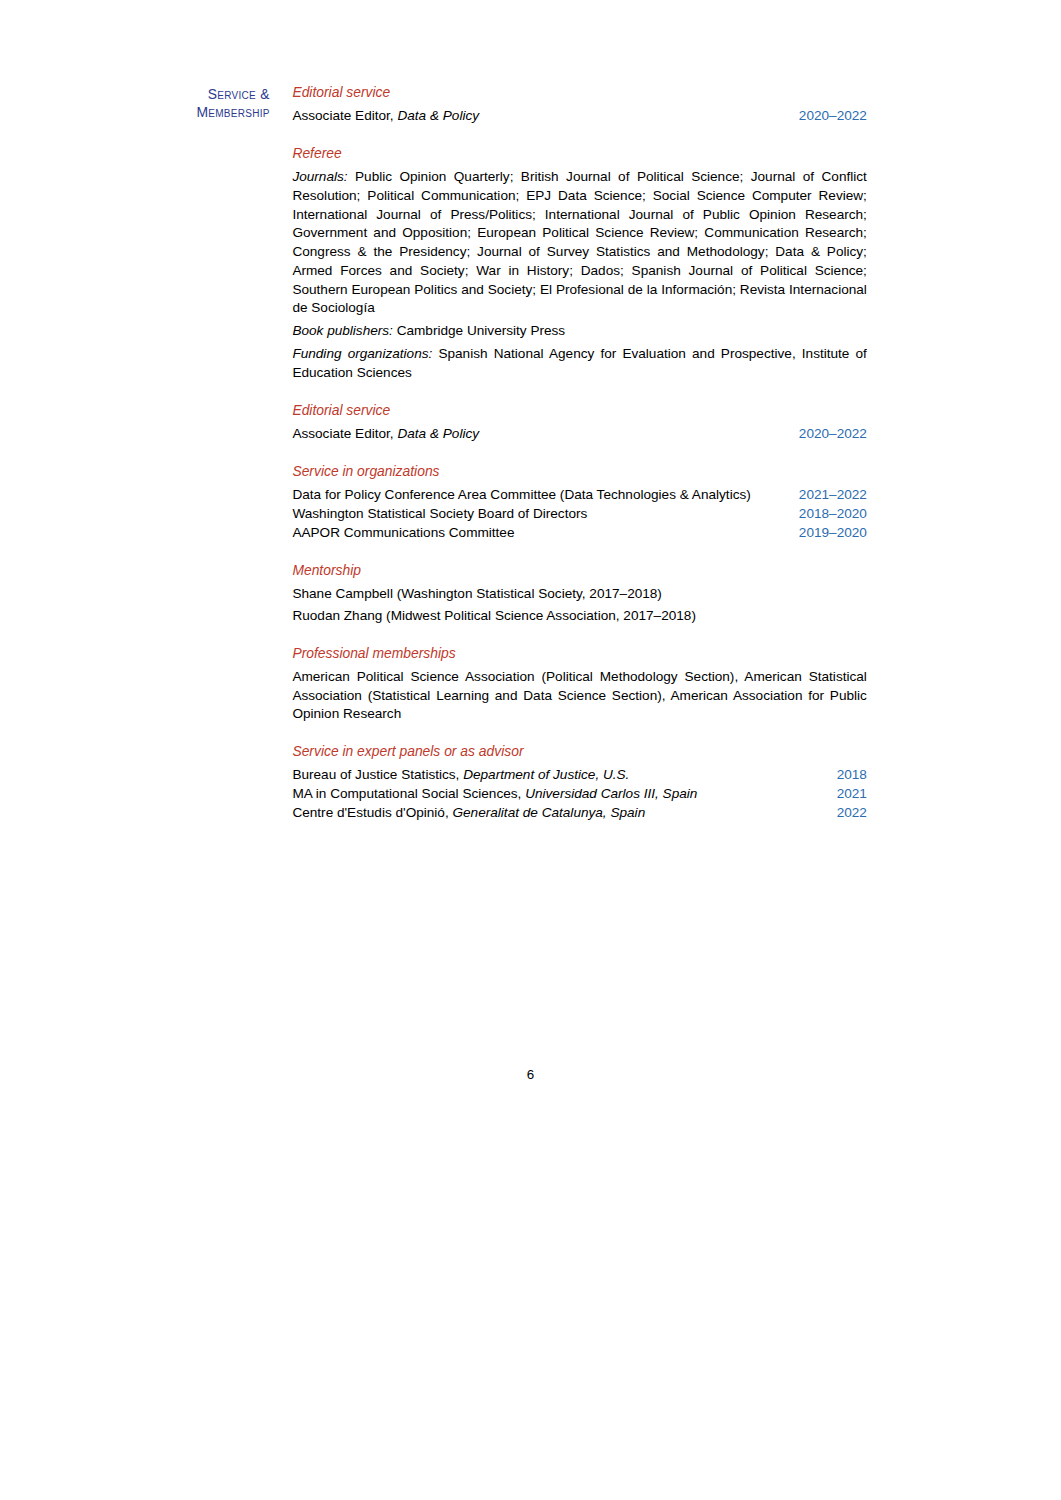Service &
Membership
Editorial service
Associate Editor, Data & Policy
2020–2022
Referee
Journals: Public Opinion Quarterly; British Journal of Political Science; Journal of Conflict Resolution; Political Communication; EPJ Data Science; Social Science Computer Review; International Journal of Press/Politics; International Journal of Public Opinion Research; Government and Opposition; European Political Science Review; Communication Research; Congress & the Presidency; Journal of Survey Statistics and Methodology; Data & Policy; Armed Forces and Society; War in History; Dados; Spanish Journal of Political Science; Southern European Politics and Society; El Profesional de la Información; Revista Internacional de Sociología
Book publishers: Cambridge University Press
Funding organizations: Spanish National Agency for Evaluation and Prospective, Institute of Education Sciences
Editorial service
Associate Editor, Data & Policy
2020–2022
Service in organizations
Data for Policy Conference Area Committee (Data Technologies & Analytics)
2021–2022
Washington Statistical Society Board of Directors
2018–2020
AAPOR Communications Committee
2019–2020
Mentorship
Shane Campbell (Washington Statistical Society, 2017–2018)
Ruodan Zhang (Midwest Political Science Association, 2017–2018)
Professional memberships
American Political Science Association (Political Methodology Section), American Statistical Association (Statistical Learning and Data Science Section), American Association for Public Opinion Research
Service in expert panels or as advisor
Bureau of Justice Statistics, Department of Justice, U.S.
2018
MA in Computational Social Sciences, Universidad Carlos III, Spain
2021
Centre d'Estudis d'Opinió, Generalitat de Catalunya, Spain
2022
6